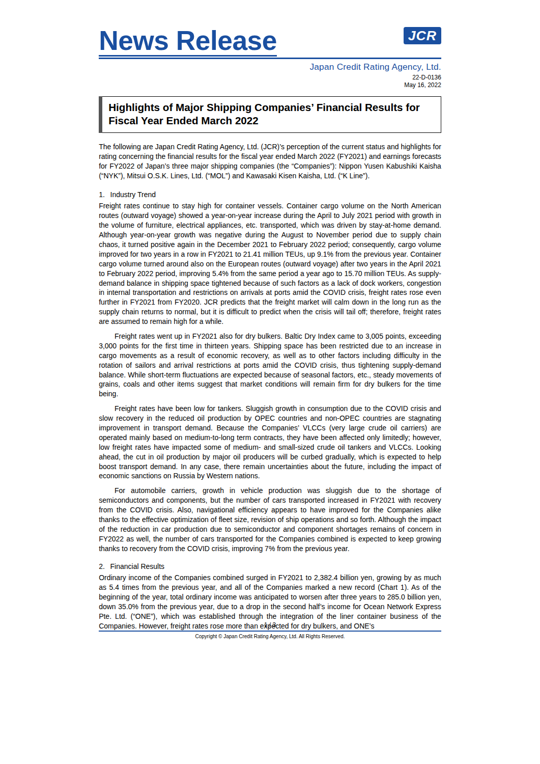News Release
JCR
Japan Credit Rating Agency, Ltd.
22-D-0136
May 16, 2022
Highlights of Major Shipping Companies’ Financial Results for Fiscal Year Ended March 2022
The following are Japan Credit Rating Agency, Ltd. (JCR)’s perception of the current status and highlights for rating concerning the financial results for the fiscal year ended March 2022 (FY2021) and earnings forecasts for FY2022 of Japan’s three major shipping companies (the “Companies”): Nippon Yusen Kabushiki Kaisha (“NYK”), Mitsui O.S.K. Lines, Ltd. (“MOL”) and Kawasaki Kisen Kaisha, Ltd. (“K Line”).
1. Industry Trend
Freight rates continue to stay high for container vessels. Container cargo volume on the North American routes (outward voyage) showed a year-on-year increase during the April to July 2021 period with growth in the volume of furniture, electrical appliances, etc. transported, which was driven by stay-at-home demand. Although year-on-year growth was negative during the August to November period due to supply chain chaos, it turned positive again in the December 2021 to February 2022 period; consequently, cargo volume improved for two years in a row in FY2021 to 21.41 million TEUs, up 9.1% from the previous year. Container cargo volume turned around also on the European routes (outward voyage) after two years in the April 2021 to February 2022 period, improving 5.4% from the same period a year ago to 15.70 million TEUs. As supply-demand balance in shipping space tightened because of such factors as a lack of dock workers, congestion in internal transportation and restrictions on arrivals at ports amid the COVID crisis, freight rates rose even further in FY2021 from FY2020. JCR predicts that the freight market will calm down in the long run as the supply chain returns to normal, but it is difficult to predict when the crisis will tail off; therefore, freight rates are assumed to remain high for a while.
Freight rates went up in FY2021 also for dry bulkers. Baltic Dry Index came to 3,005 points, exceeding 3,000 points for the first time in thirteen years. Shipping space has been restricted due to an increase in cargo movements as a result of economic recovery, as well as to other factors including difficulty in the rotation of sailors and arrival restrictions at ports amid the COVID crisis, thus tightening supply-demand balance. While short-term fluctuations are expected because of seasonal factors, etc., steady movements of grains, coals and other items suggest that market conditions will remain firm for dry bulkers for the time being.
Freight rates have been low for tankers. Sluggish growth in consumption due to the COVID crisis and slow recovery in the reduced oil production by OPEC countries and non-OPEC countries are stagnating improvement in transport demand. Because the Companies’ VLCCs (very large crude oil carriers) are operated mainly based on medium-to-long term contracts, they have been affected only limitedly; however, low freight rates have impacted some of medium- and small-sized crude oil tankers and VLCCs. Looking ahead, the cut in oil production by major oil producers will be curbed gradually, which is expected to help boost transport demand. In any case, there remain uncertainties about the future, including the impact of economic sanctions on Russia by Western nations.
For automobile carriers, growth in vehicle production was sluggish due to the shortage of semiconductors and components, but the number of cars transported increased in FY2021 with recovery from the COVID crisis. Also, navigational efficiency appears to have improved for the Companies alike thanks to the effective optimization of fleet size, revision of ship operations and so forth. Although the impact of the reduction in car production due to semiconductor and component shortages remains of concern in FY2022 as well, the number of cars transported for the Companies combined is expected to keep growing thanks to recovery from the COVID crisis, improving 7% from the previous year.
2. Financial Results
Ordinary income of the Companies combined surged in FY2021 to 2,382.4 billion yen, growing by as much as 5.4 times from the previous year, and all of the Companies marked a new record (Chart 1). As of the beginning of the year, total ordinary income was anticipated to worsen after three years to 285.0 billion yen, down 35.0% from the previous year, due to a drop in the second half’s income for Ocean Network Express Pte. Ltd. (“ONE”), which was established through the integration of the liner container business of the Companies. However, freight rates rose more than expected for dry bulkers, and ONE’s
1 / 3
Copyright © Japan Credit Rating Agency, Ltd. All Rights Reserved.